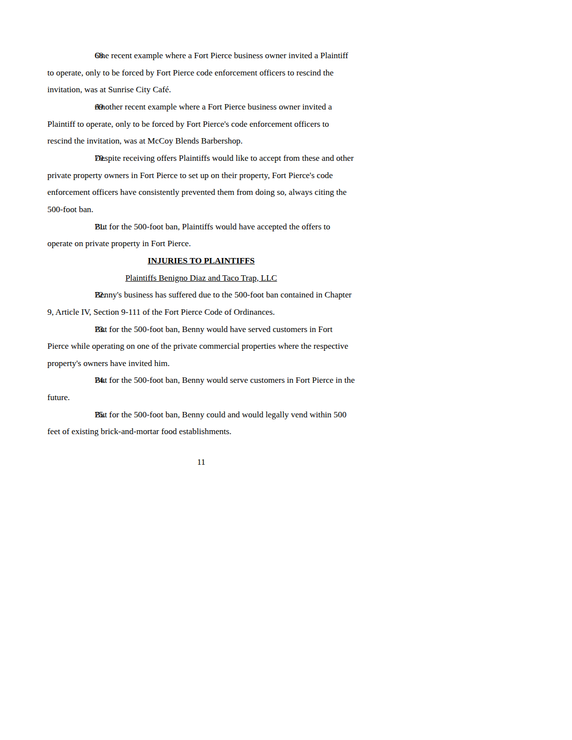68. One recent example where a Fort Pierce business owner invited a Plaintiff to operate, only to be forced by Fort Pierce code enforcement officers to rescind the invitation, was at Sunrise City Café.
69. Another recent example where a Fort Pierce business owner invited a Plaintiff to operate, only to be forced by Fort Pierce's code enforcement officers to rescind the invitation, was at McCoy Blends Barbershop.
70. Despite receiving offers Plaintiffs would like to accept from these and other private property owners in Fort Pierce to set up on their property, Fort Pierce's code enforcement officers have consistently prevented them from doing so, always citing the 500-foot ban.
71. But for the 500-foot ban, Plaintiffs would have accepted the offers to operate on private property in Fort Pierce.
INJURIES TO PLAINTIFFS
Plaintiffs Benigno Diaz and Taco Trap, LLC
72. Benny's business has suffered due to the 500-foot ban contained in Chapter 9, Article IV, Section 9-111 of the Fort Pierce Code of Ordinances.
73. But for the 500-foot ban, Benny would have served customers in Fort Pierce while operating on one of the private commercial properties where the respective property's owners have invited him.
74. But for the 500-foot ban, Benny would serve customers in Fort Pierce in the future.
75. But for the 500-foot ban, Benny could and would legally vend within 500 feet of existing brick-and-mortar food establishments.
11